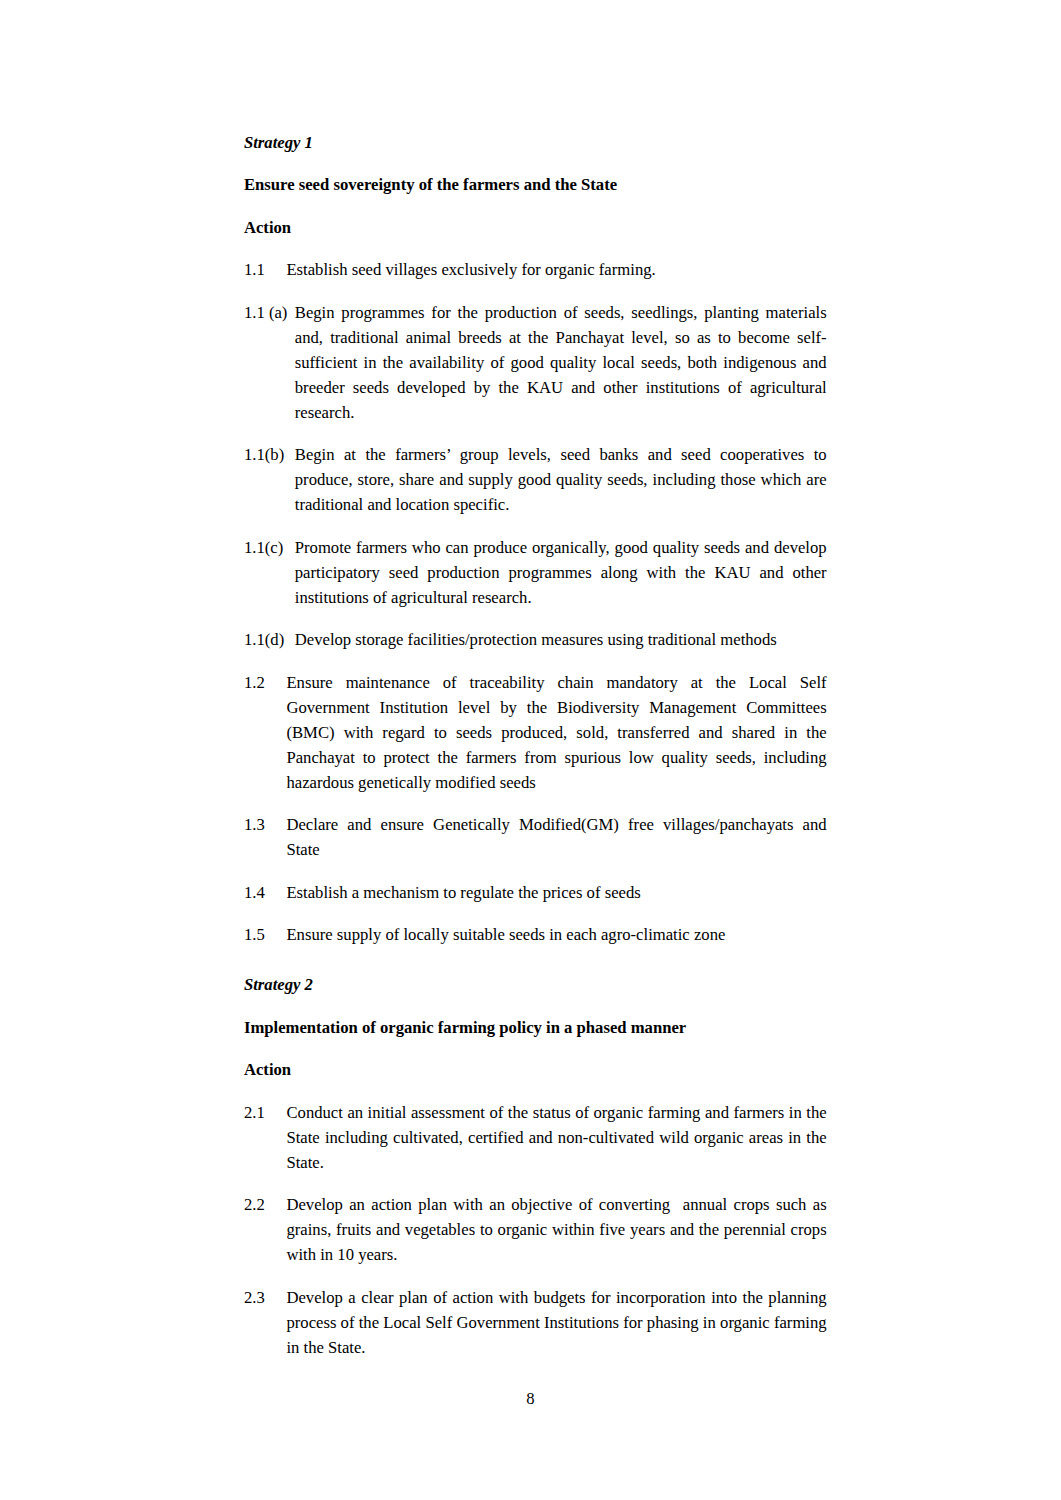Strategy 1
Ensure seed sovereignty of the farmers and the State
Action
1.1 Establish seed villages exclusively for organic farming.
1.1 (a) Begin programmes for the production of seeds, seedlings, planting materials and, traditional animal breeds at the Panchayat level, so as to become self-sufficient in the availability of good quality local seeds, both indigenous and breeder seeds developed by the KAU and other institutions of agricultural research.
1.1(b) Begin at the farmers’ group levels, seed banks and seed cooperatives to produce, store, share and supply good quality seeds, including those which are traditional and location specific.
1.1(c) Promote farmers who can produce organically, good quality seeds and develop participatory seed production programmes along with the KAU and other institutions of agricultural research.
1.1(d) Develop storage facilities/protection measures using traditional methods
1.2 Ensure maintenance of traceability chain mandatory at the Local Self Government Institution level by the Biodiversity Management Committees (BMC) with regard to seeds produced, sold, transferred and shared in the Panchayat to protect the farmers from spurious low quality seeds, including hazardous genetically modified seeds
1.3 Declare and ensure Genetically Modified(GM) free villages/panchayats and State
1.4 Establish a mechanism to regulate the prices of seeds
1.5 Ensure supply of locally suitable seeds in each agro-climatic zone
Strategy 2
Implementation of organic farming policy in a phased manner
Action
2.1 Conduct an initial assessment of the status of organic farming and farmers in the State including cultivated, certified and non-cultivated wild organic areas in the State.
2.2 Develop an action plan with an objective of converting annual crops such as grains, fruits and vegetables to organic within five years and the perennial crops with in 10 years.
2.3 Develop a clear plan of action with budgets for incorporation into the planning process of the Local Self Government Institutions for phasing in organic farming in the State.
8